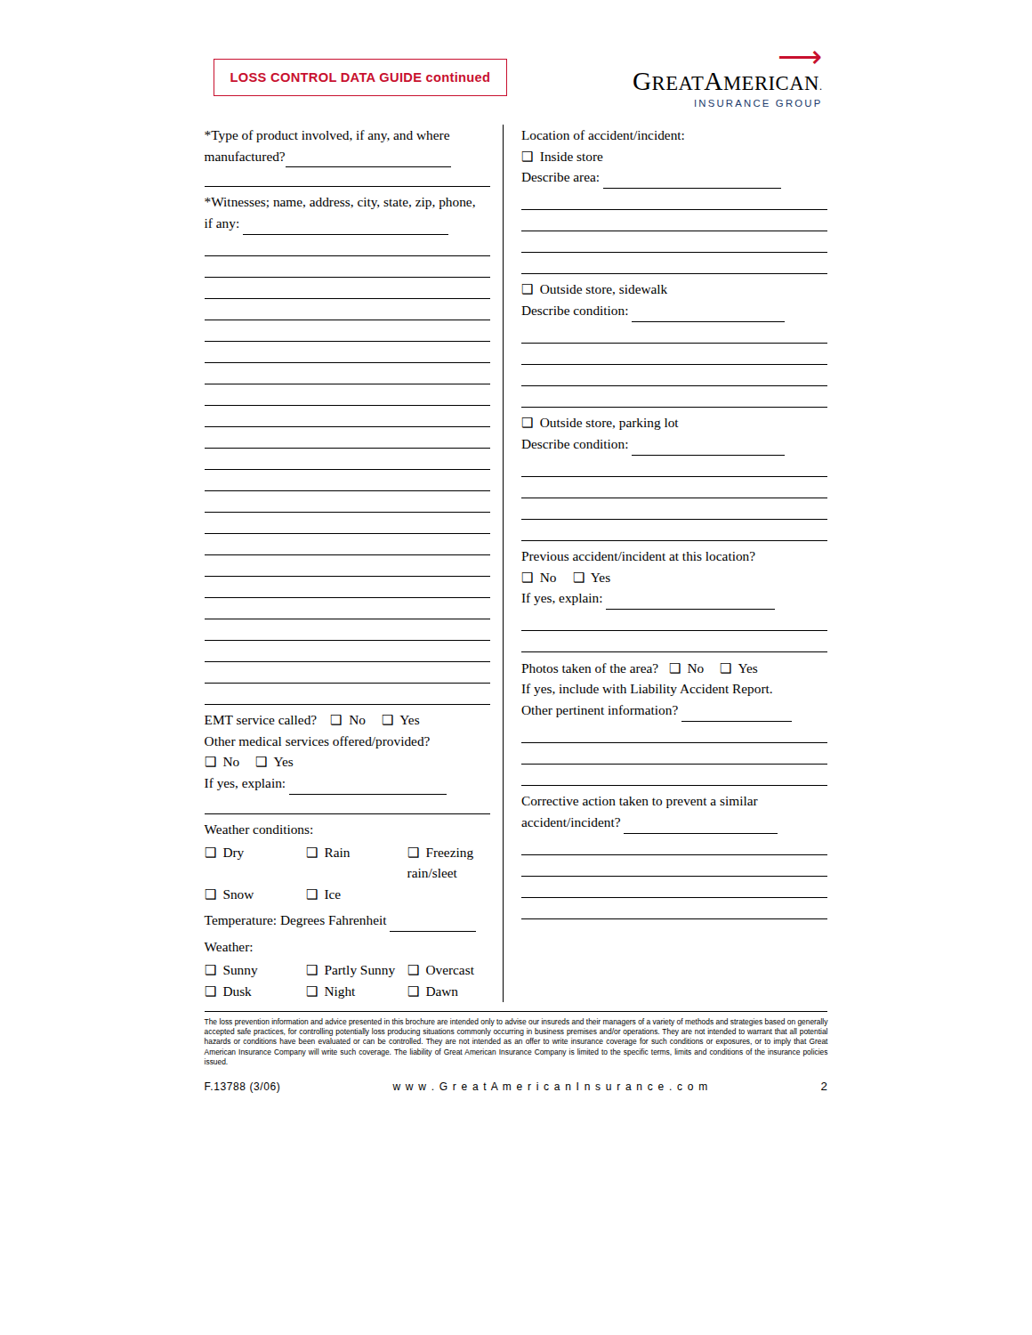LOSS CONTROL DATA GUIDE continued
⟶
GREATAMERICAN.
INSURANCE GROUP
*Type of product involved, if any, and where
manufactured?
*Witnesses; name, address, city, state, zip, phone,
if any:
EMT service called? ❑ No❑ Yes
Other medical services offered/provided?
❑ No❑ Yes
If yes, explain:
Weather conditions:
❑ Dry
❑ Rain
❑ Freezing rain/sleet
❑ Snow
❑ Ice
Temperature: Degrees Fahrenheit
Weather:
❑ Sunny
❑ Partly Sunny
❑ Overcast
❑ Dusk
❑ Night
❑ Dawn
Location of accident/incident:
❑ Inside store
Describe area:
❑ Outside store, sidewalk
Describe condition:
❑ Outside store, parking lot
Describe condition:
Previous accident/incident at this location?
❑ No❑ Yes
If yes, explain:
Photos taken of the area? ❑ No❑ Yes
If yes, include with Liability Accident Report.
Other pertinent information?
Corrective action taken to prevent a similar
accident/incident?
The loss prevention information and advice presented in this brochure are intended only to advise our insureds and their managers of a variety of methods and strategies based on generally accepted safe practices, for controlling potentially loss producing situations commonly occurring in business premises and/or operations. They are not intended to warrant that all potential hazards or conditions have been evaluated or can be controlled. They are not intended as an offer to write insurance coverage for such conditions or exposures, or to imply that Great American Insurance Company will write such coverage. The liability of Great American Insurance Company is limited to the specific terms, limits and conditions of the insurance policies issued.
F.13788 (3/06)
w w w . G r e a t A m e r i c a n I n s u r a n c e . c o m
2